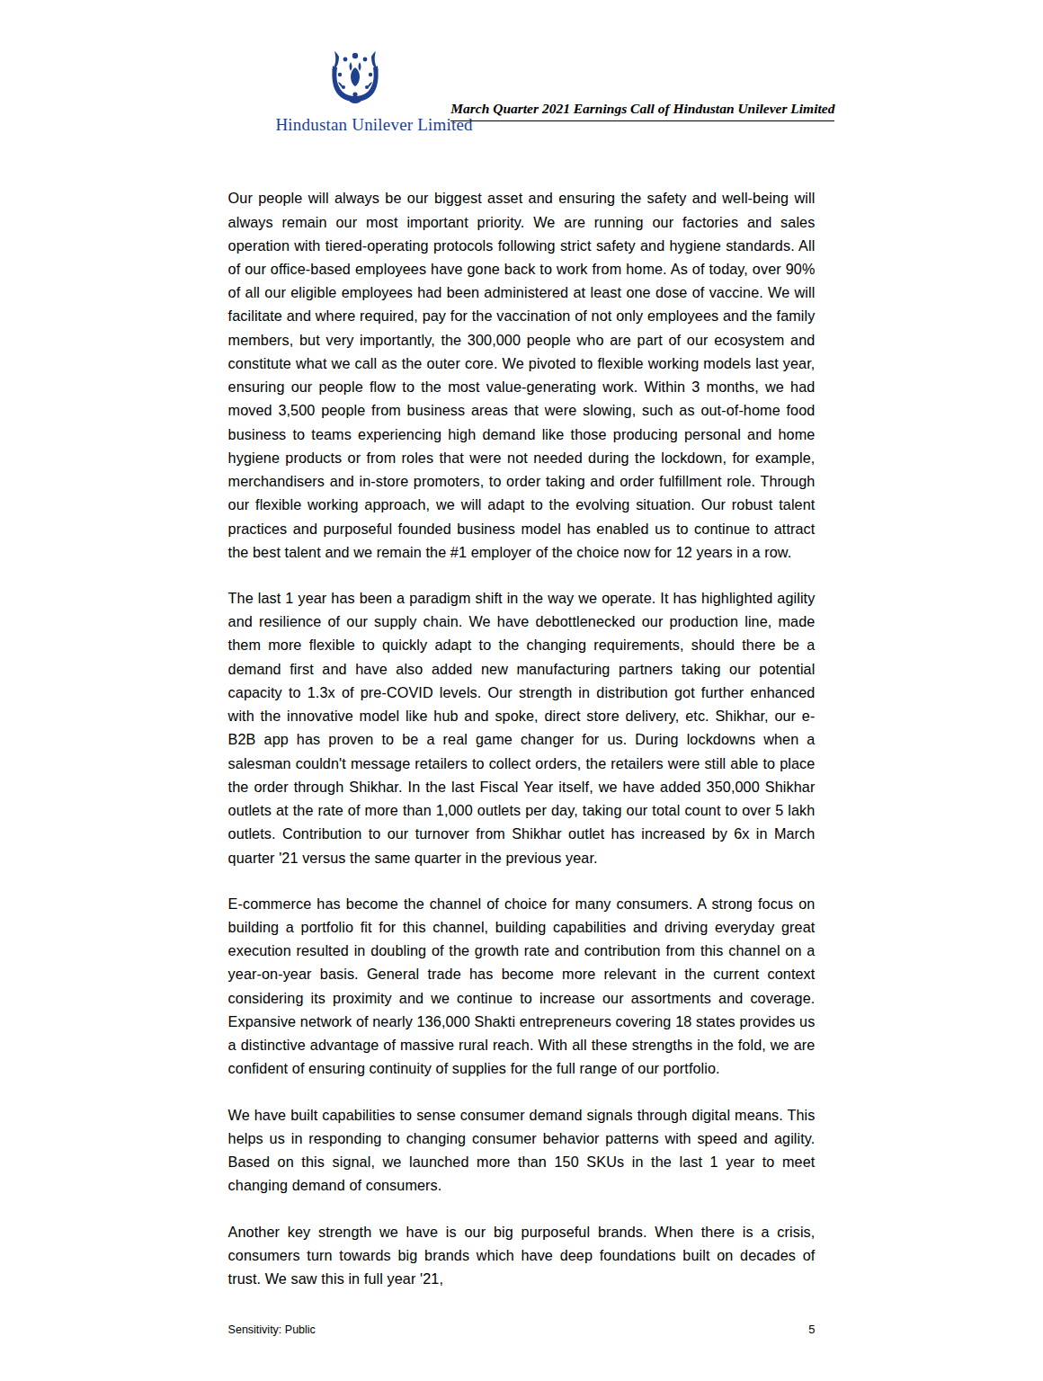Hindustan Unilever Limited
March Quarter 2021 Earnings Call of Hindustan Unilever Limited
Our people will always be our biggest asset and ensuring the safety and well-being will always remain our most important priority. We are running our factories and sales operation with tiered-operating protocols following strict safety and hygiene standards. All of our office-based employees have gone back to work from home. As of today, over 90% of all our eligible employees had been administered at least one dose of vaccine. We will facilitate and where required, pay for the vaccination of not only employees and the family members, but very importantly, the 300,000 people who are part of our ecosystem and constitute what we call as the outer core. We pivoted to flexible working models last year, ensuring our people flow to the most value-generating work. Within 3 months, we had moved 3,500 people from business areas that were slowing, such as out-of-home food business to teams experiencing high demand like those producing personal and home hygiene products or from roles that were not needed during the lockdown, for example, merchandisers and in-store promoters, to order taking and order fulfillment role. Through our flexible working approach, we will adapt to the evolving situation. Our robust talent practices and purposeful founded business model has enabled us to continue to attract the best talent and we remain the #1 employer of the choice now for 12 years in a row.
The last 1 year has been a paradigm shift in the way we operate. It has highlighted agility and resilience of our supply chain. We have debottlenecked our production line, made them more flexible to quickly adapt to the changing requirements, should there be a demand first and have also added new manufacturing partners taking our potential capacity to 1.3x of pre-COVID levels. Our strength in distribution got further enhanced with the innovative model like hub and spoke, direct store delivery, etc. Shikhar, our e-B2B app has proven to be a real game changer for us. During lockdowns when a salesman couldn't message retailers to collect orders, the retailers were still able to place the order through Shikhar. In the last Fiscal Year itself, we have added 350,000 Shikhar outlets at the rate of more than 1,000 outlets per day, taking our total count to over 5 lakh outlets. Contribution to our turnover from Shikhar outlet has increased by 6x in March quarter '21 versus the same quarter in the previous year.
E-commerce has become the channel of choice for many consumers. A strong focus on building a portfolio fit for this channel, building capabilities and driving everyday great execution resulted in doubling of the growth rate and contribution from this channel on a year-on-year basis. General trade has become more relevant in the current context considering its proximity and we continue to increase our assortments and coverage. Expansive network of nearly 136,000 Shakti entrepreneurs covering 18 states provides us a distinctive advantage of massive rural reach. With all these strengths in the fold, we are confident of ensuring continuity of supplies for the full range of our portfolio.
We have built capabilities to sense consumer demand signals through digital means. This helps us in responding to changing consumer behavior patterns with speed and agility. Based on this signal, we launched more than 150 SKUs in the last 1 year to meet changing demand of consumers.
Another key strength we have is our big purposeful brands. When there is a crisis, consumers turn towards big brands which have deep foundations built on decades of trust. We saw this in full year '21,
Sensitivity: Public
5